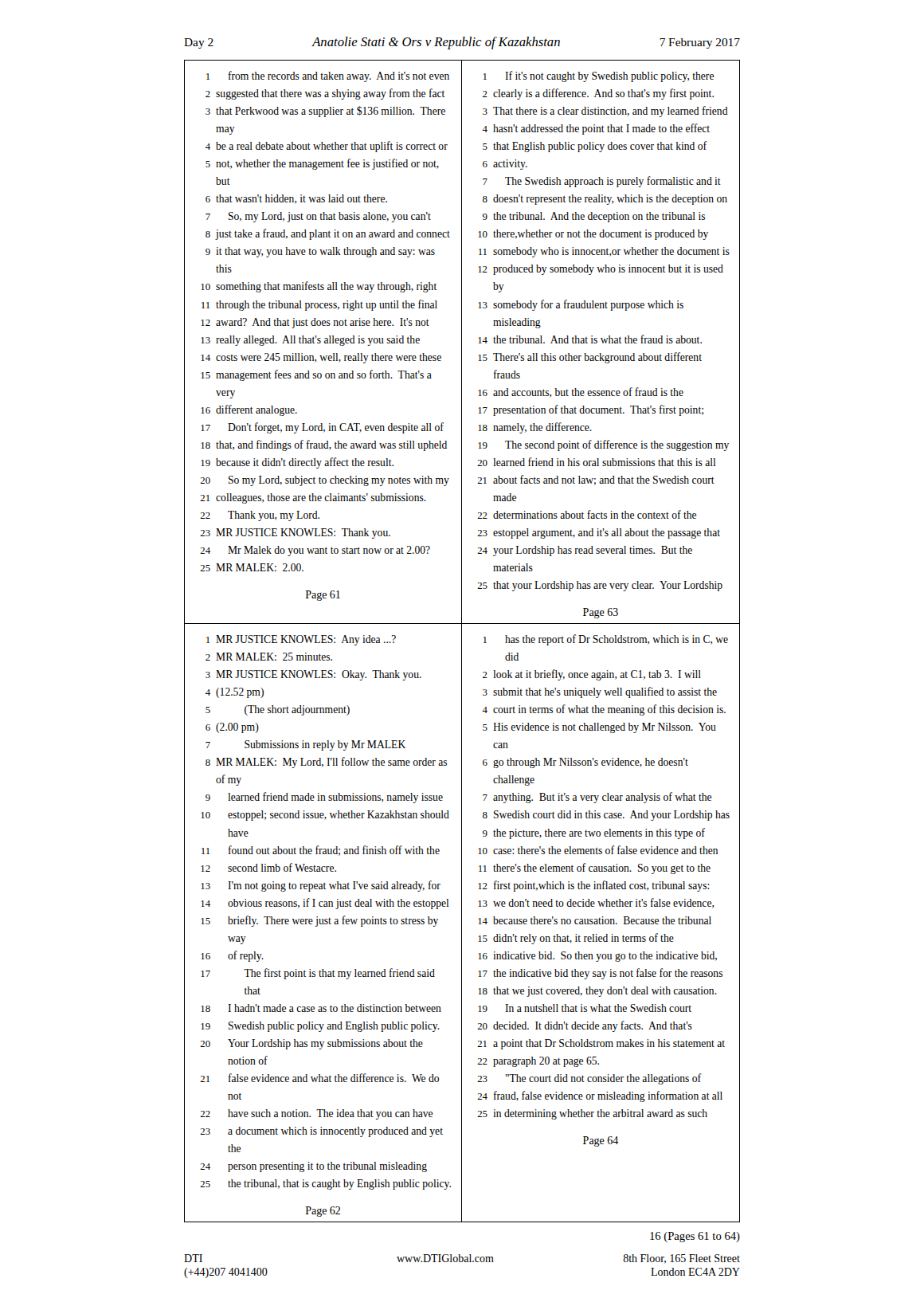Day 2
Anatolie Stati & Ors v Republic of Kazakhstan
7 February 2017
1 from the records and taken away. And it's not even
2 suggested that there was a shying away from the fact
3 that Perkwood was a supplier at $136 million. There may
4 be a real debate about whether that uplift is correct or
5 not, whether the management fee is justified or not, but
6 that wasn't hidden, it was laid out there.
7 So, my Lord, just on that basis alone, you can't
8 just take a fraud, and plant it on an award and connect
9 it that way, you have to walk through and say: was this
10 something that manifests all the way through, right
11 through the tribunal process, right up until the final
12 award? And that just does not arise here. It's not
13 really alleged. All that's alleged is you said the
14 costs were 245 million, well, really there were these
15 management fees and so on and so forth. That's a very
16 different analogue.
17 Don't forget, my Lord, in CAT, even despite all of
18 that, and findings of fraud, the award was still upheld
19 because it didn't directly affect the result.
20 So my Lord, subject to checking my notes with my
21 colleagues, those are the claimants' submissions.
22 Thank you, my Lord.
23 MR JUSTICE KNOWLES: Thank you.
24 Mr Malek do you want to start now or at 2.00?
25 MR MALEK: 2.00.
Page 61
1 If it's not caught by Swedish public policy, there
2 clearly is a difference. And so that's my first point.
3 That there is a clear distinction, and my learned friend
4 hasn't addressed the point that I made to the effect
5 that English public policy does cover that kind of
6 activity.
7 The Swedish approach is purely formalistic and it
8 doesn't represent the reality, which is the deception on
9 the tribunal. And the deception on the tribunal is
10 there,whether or not the document is produced by
11 somebody who is innocent,or whether the document is
12 produced by somebody who is innocent but it is used by
13 somebody for a fraudulent purpose which is misleading
14 the tribunal. And that is what the fraud is about.
15 There's all this other background about different frauds
16 and accounts, but the essence of fraud is the
17 presentation of that document. That's first point;
18 namely, the difference.
19 The second point of difference is the suggestion my
20 learned friend in his oral submissions that this is all
21 about facts and not law; and that the Swedish court made
22 determinations about facts in the context of the
23 estoppel argument, and it's all about the passage that
24 your Lordship has read several times. But the materials
25 that your Lordship has are very clear. Your Lordship
Page 63
1 MR JUSTICE KNOWLES: Any idea ...?
2 MR MALEK: 25 minutes.
3 MR JUSTICE KNOWLES: Okay. Thank you.
4(12.52 pm)
5(The short adjournment)
6(2.00 pm)
7 Submissions in reply by Mr MALEK
8 MR MALEK: My Lord, I'll follow the same order as of my
9 learned friend made in submissions, namely issue
10 estoppel; second issue, whether Kazakhstan should have
11 found out about the fraud; and finish off with the
12 second limb of Westacre.
13 I'm not going to repeat what I've said already, for
14 obvious reasons, if I can just deal with the estoppel
15 briefly. There were just a few points to stress by way
16 of reply.
17 The first point is that my learned friend said that
18 I hadn't made a case as to the distinction between
19 Swedish public policy and English public policy.
20 Your Lordship has my submissions about the notion of
21 false evidence and what the difference is. We do not
22 have such a notion. The idea that you can have
23 a document which is innocently produced and yet the
24 person presenting it to the tribunal misleading
25 the tribunal, that is caught by English public policy.
Page 62
1 has the report of Dr Scholdstrom, which is in C, we did
2 look at it briefly, once again, at C1, tab 3. I will
3 submit that he's uniquely well qualified to assist the
4 court in terms of what the meaning of this decision is.
5 His evidence is not challenged by Mr Nilsson. You can
6 go through Mr Nilsson's evidence, he doesn't challenge
7 anything. But it's a very clear analysis of what the
8 Swedish court did in this case. And your Lordship has
9 the picture, there are two elements in this type of
10 case: there's the elements of false evidence and then
11 there's the element of causation. So you get to the
12 first point,which is the inflated cost, tribunal says:
13 we don't need to decide whether it's false evidence,
14 because there's no causation. Because the tribunal
15 didn't rely on that, it relied in terms of the
16 indicative bid. So then you go to the indicative bid,
17 the indicative bid they say is not false for the reasons
18 that we just covered, they don't deal with causation.
19 In a nutshell that is what the Swedish court
20 decided. It didn't decide any facts. And that's
21 a point that Dr Scholdstrom makes in his statement at
22 paragraph 20 at page 65.
23"The court did not consider the allegations of
24 fraud, false evidence or misleading information at all
25 in determining whether the arbitral award as such
Page 64
16 (Pages 61 to 64)
DTI (+44)207 4041400
www.DTIGlobal.com
8th Floor, 165 Fleet Street London EC4A 2DY